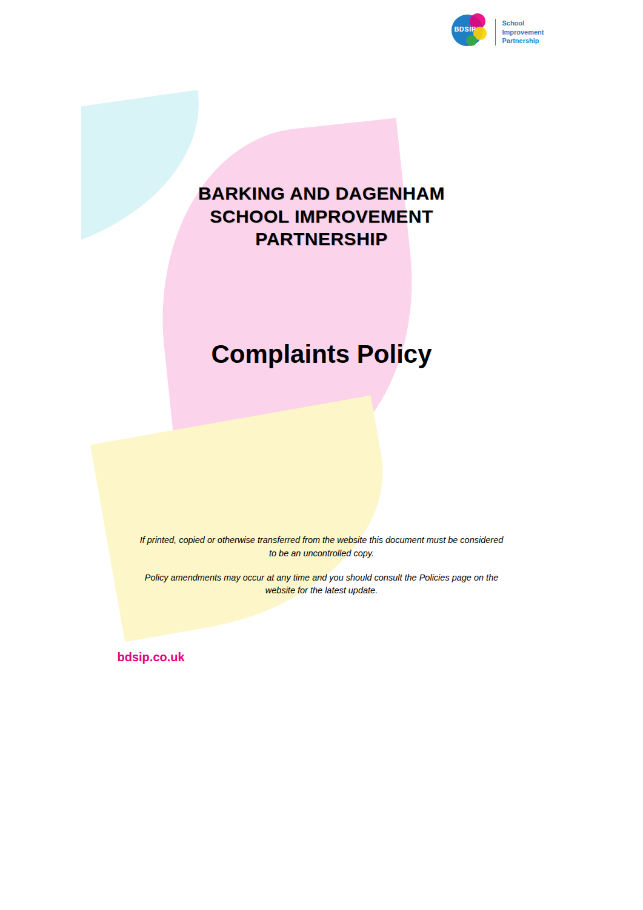BDSIP
School
Improvement
Partnership
BARKING AND DAGENHAM
SCHOOL IMPROVEMENT
PARTNERSHIP
Complaints Policy
If printed, copied or otherwise transferred from the website this document must be considered to be an uncontrolled copy.
Policy amendments may occur at any time and you should consult the Policies page on the website for the latest update.
bdsip.co.uk